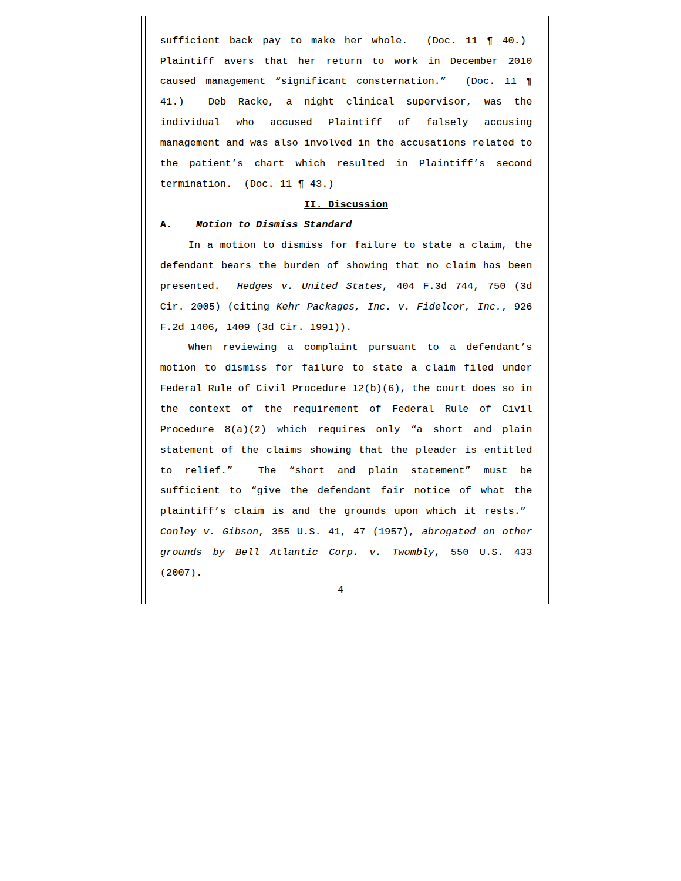sufficient back pay to make her whole. (Doc. 11 ¶ 40.) Plaintiff avers that her return to work in December 2010 caused management “significant consternation.” (Doc. 11 ¶ 41.) Deb Racke, a night clinical supervisor, was the individual who accused Plaintiff of falsely accusing management and was also involved in the accusations related to the patient’s chart which resulted in Plaintiff’s second termination. (Doc. 11 ¶ 43.)
II. Discussion
A. Motion to Dismiss Standard
In a motion to dismiss for failure to state a claim, the defendant bears the burden of showing that no claim has been presented. Hedges v. United States, 404 F.3d 744, 750 (3d Cir. 2005) (citing Kehr Packages, Inc. v. Fidelcor, Inc., 926 F.2d 1406, 1409 (3d Cir. 1991)).
When reviewing a complaint pursuant to a defendant’s motion to dismiss for failure to state a claim filed under Federal Rule of Civil Procedure 12(b)(6), the court does so in the context of the requirement of Federal Rule of Civil Procedure 8(a)(2) which requires only “a short and plain statement of the claims showing that the pleader is entitled to relief.” The “short and plain statement” must be sufficient to “give the defendant fair notice of what the plaintiff’s claim is and the grounds upon which it rests.” Conley v. Gibson, 355 U.S. 41, 47 (1957), abrogated on other grounds by Bell Atlantic Corp. v. Twombly, 550 U.S. 433 (2007).
4